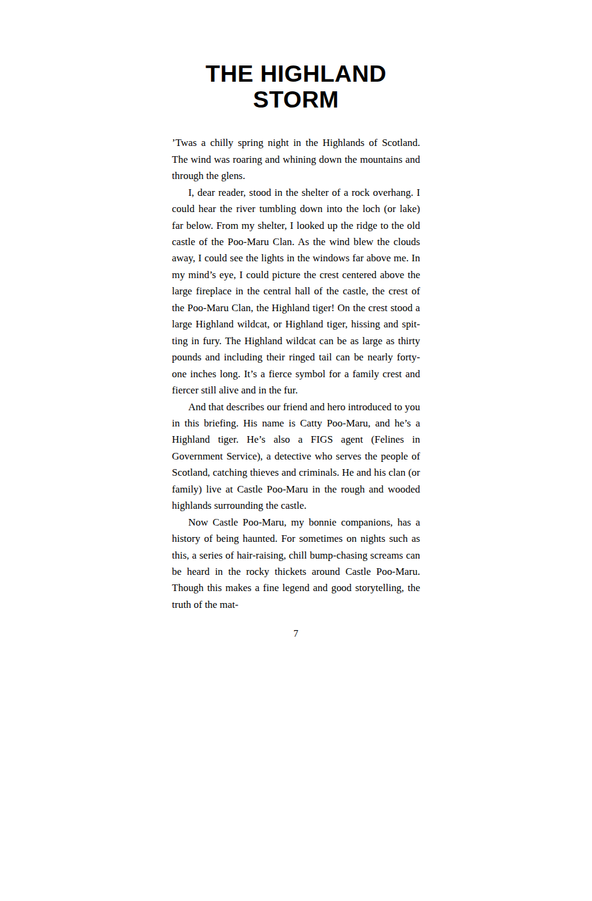The Highland Storm
’Twas a chilly spring night in the Highlands of Scotland. The wind was roaring and whining down the mountains and through the glens.
I, dear reader, stood in the shelter of a rock overhang. I could hear the river tumbling down into the loch (or lake) far below. From my shelter, I looked up the ridge to the old castle of the Poo-Maru Clan. As the wind blew the clouds away, I could see the lights in the windows far above me. In my mind’s eye, I could picture the crest centered above the large fireplace in the central hall of the castle, the crest of the Poo-Maru Clan, the Highland tiger! On the crest stood a large Highland wildcat, or Highland tiger, hissing and spitting in fury. The Highland wildcat can be as large as thirty pounds and including their ringed tail can be nearly forty-one inches long. It’s a fierce symbol for a family crest and fiercer still alive and in the fur.
And that describes our friend and hero introduced to you in this briefing. His name is Catty Poo-Maru, and he’s a Highland tiger. He’s also a FIGS agent (Felines in Government Service), a detective who serves the people of Scotland, catching thieves and criminals. He and his clan (or family) live at Castle Poo-Maru in the rough and wooded highlands surrounding the castle.
Now Castle Poo-Maru, my bonnie companions, has a history of being haunted. For sometimes on nights such as this, a series of hair-raising, chill bump-chasing screams can be heard in the rocky thickets around Castle Poo-Maru. Though this makes a fine legend and good storytelling, the truth of the mat-
7